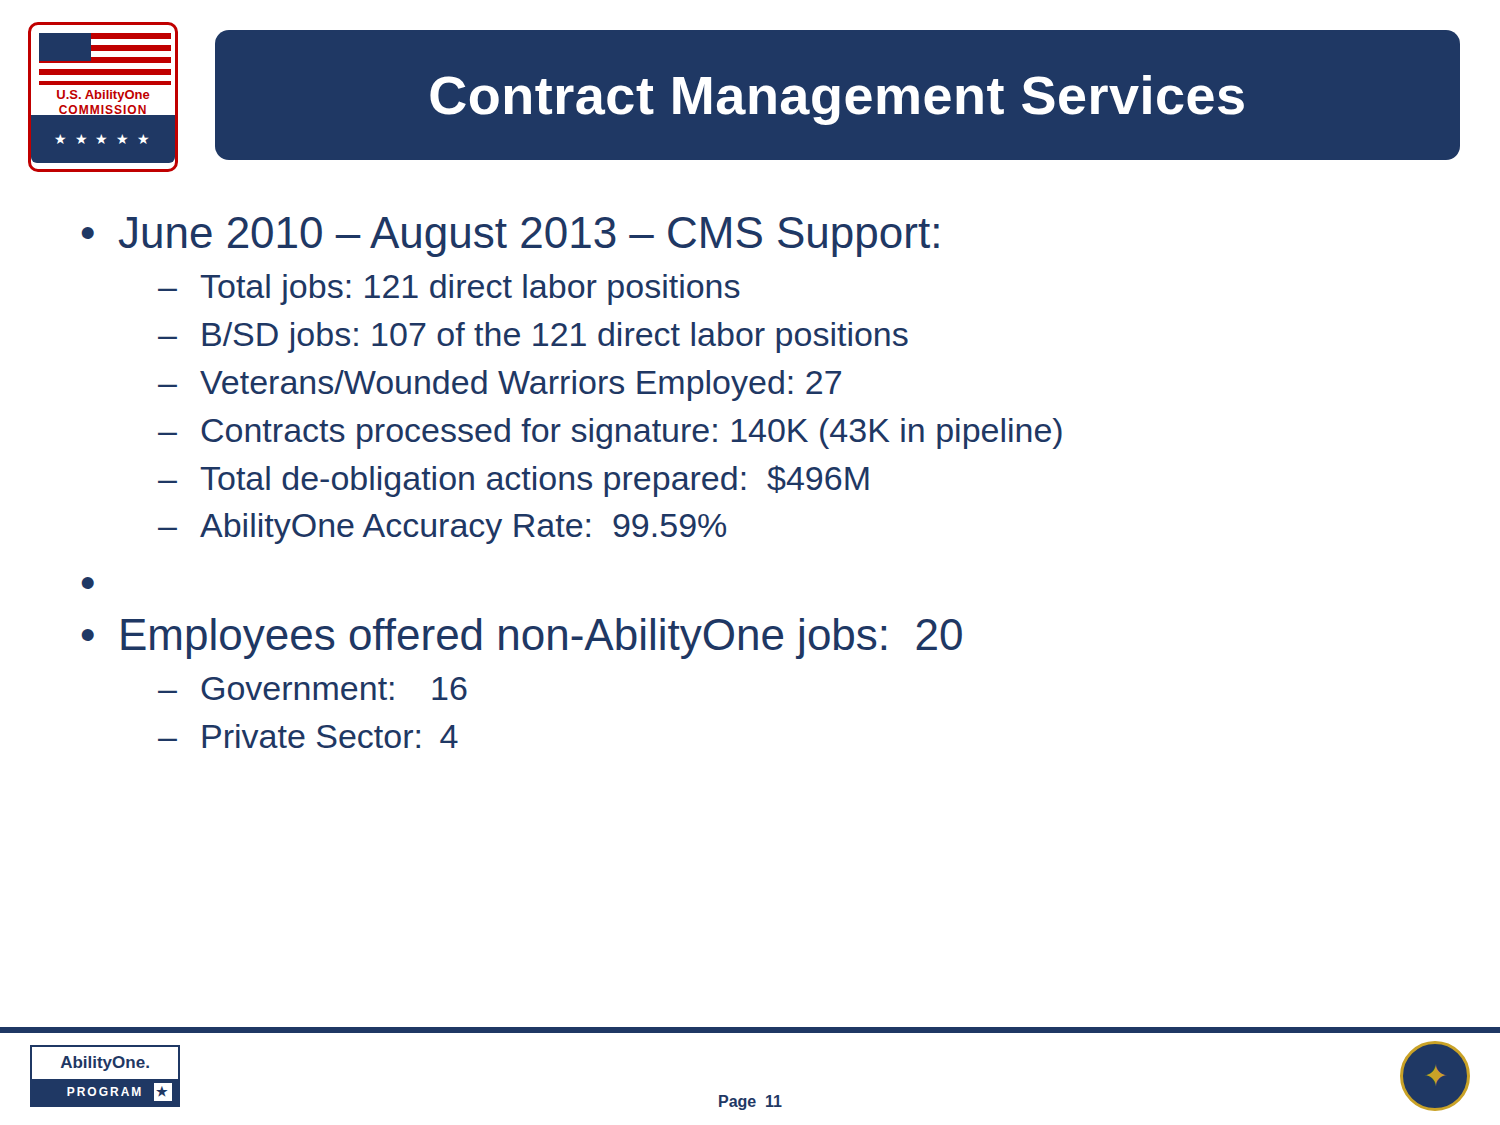U.S. AbilityOne
COMMISSION
★ ★ ★ ★ ★
Contract Management Services
June 2010 – August 2013 – CMS Support:
Total jobs: 121 direct labor positions
B/SD jobs: 107 of the 121 direct labor positions
Veterans/Wounded Warriors Employed: 27
Contracts processed for signature: 140K (43K in pipeline)
Total de-obligation actions prepared: $496M
AbilityOne Accuracy Rate: 99.59%
Employees offered non-AbilityOne jobs: 20
Government: 16
Private Sector: 4
AbilityOne.
PROGRAM★
✦
Page 11